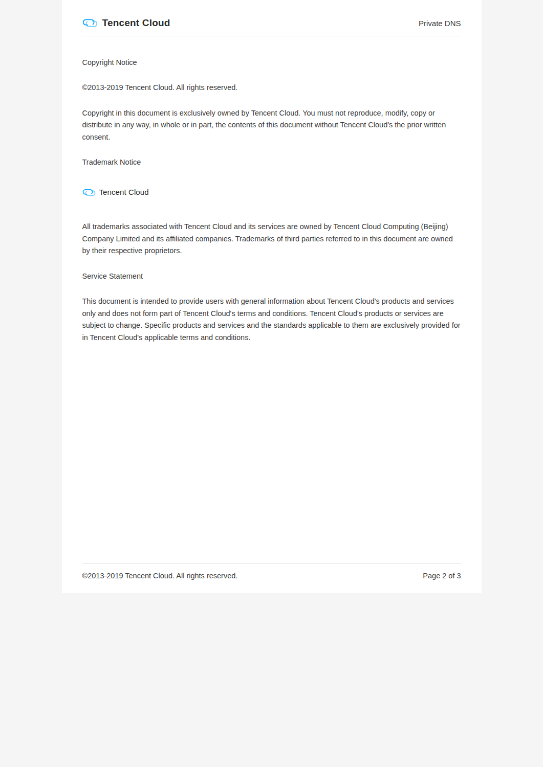Tencent Cloud
Private DNS
Copyright Notice
©2013-2019 Tencent Cloud. All rights reserved.
Copyright in this document is exclusively owned by Tencent Cloud. You must not reproduce, modify, copy or distribute in any way, in whole or in part, the contents of this document without Tencent Cloud's the prior written consent.
Trademark Notice
Tencent Cloud
All trademarks associated with Tencent Cloud and its services are owned by Tencent Cloud Computing (Beijing) Company Limited and its affiliated companies. Trademarks of third parties referred to in this document are owned by their respective proprietors.
Service Statement
This document is intended to provide users with general information about Tencent Cloud's products and services only and does not form part of Tencent Cloud's terms and conditions. Tencent Cloud's products or services are subject to change. Specific products and services and the standards applicable to them are exclusively provided for in Tencent Cloud's applicable terms and conditions.
©2013-2019 Tencent Cloud. All rights reserved. Page 2 of 3